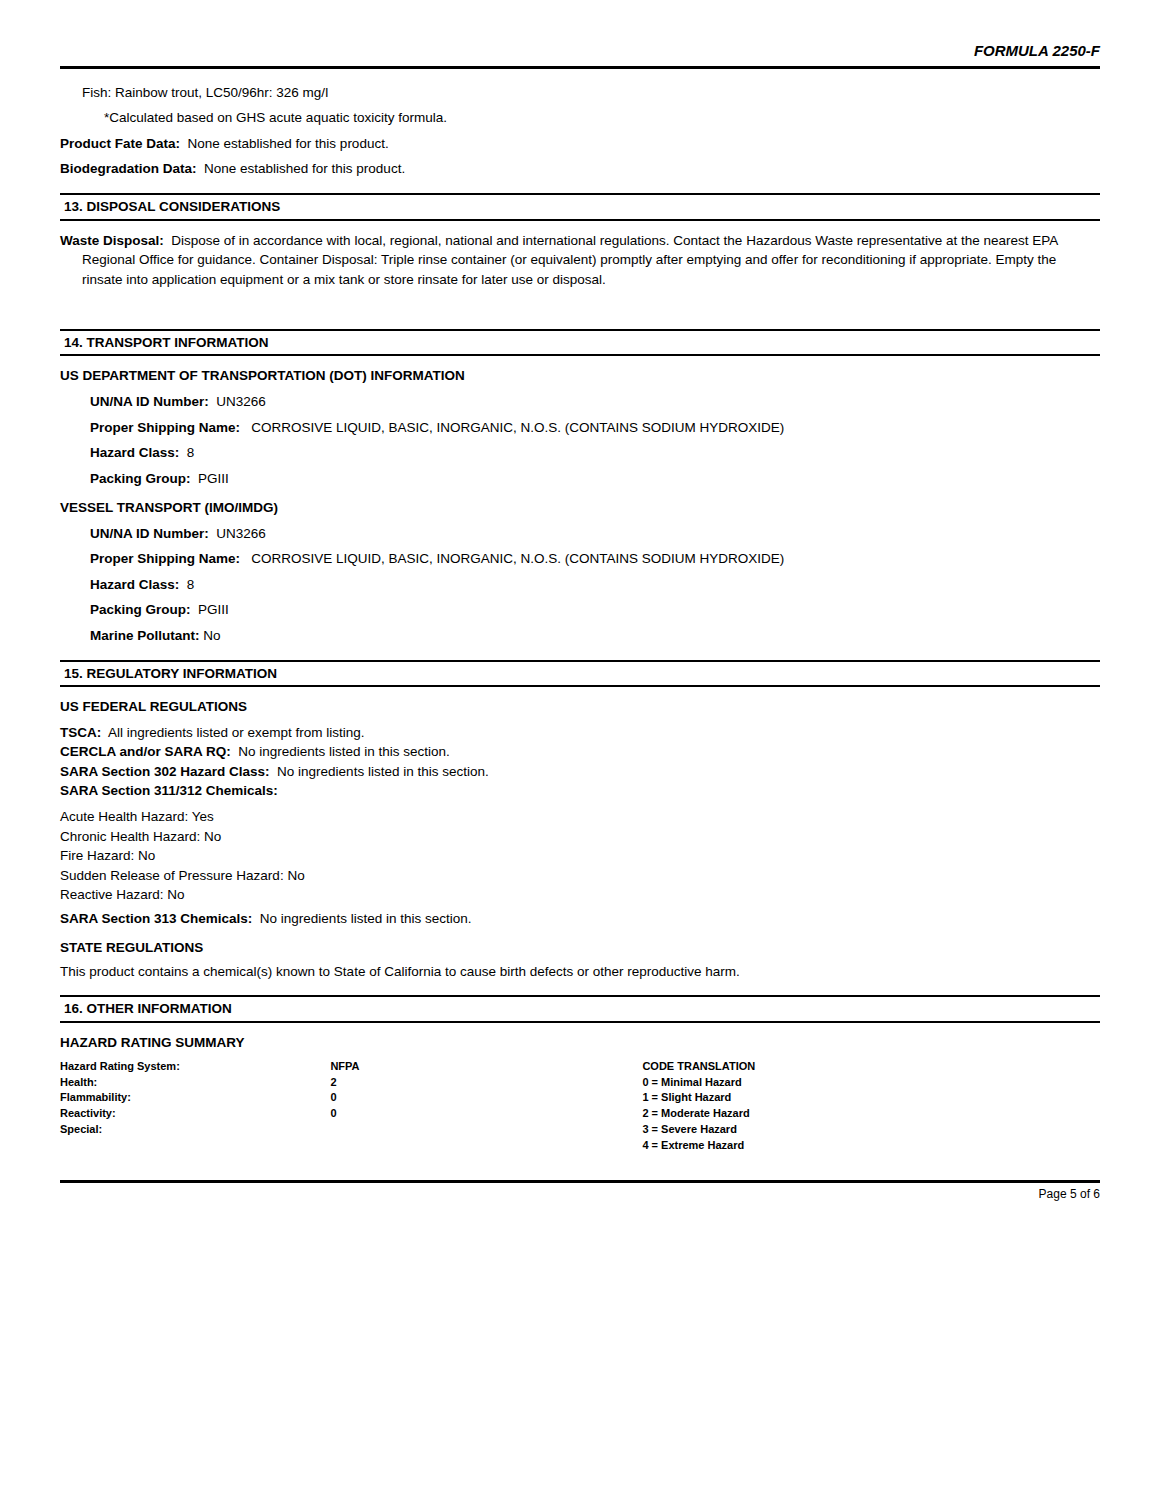FORMULA 2250-F
Fish: Rainbow trout, LC50/96hr: 326 mg/l
*Calculated based on GHS acute aquatic toxicity formula.
Product Fate Data: None established for this product.
Biodegradation Data: None established for this product.
13. DISPOSAL CONSIDERATIONS
Waste Disposal: Dispose of in accordance with local, regional, national and international regulations. Contact the Hazardous Waste representative at the nearest EPA Regional Office for guidance. Container Disposal: Triple rinse container (or equivalent) promptly after emptying and offer for reconditioning if appropriate. Empty the rinsate into application equipment or a mix tank or store rinsate for later use or disposal.
14. TRANSPORT INFORMATION
US DEPARTMENT OF TRANSPORTATION (DOT) INFORMATION
UN/NA ID Number: UN3266
Proper Shipping Name: CORROSIVE LIQUID, BASIC, INORGANIC, N.O.S. (CONTAINS SODIUM HYDROXIDE)
Hazard Class: 8
Packing Group: PGIII
VESSEL TRANSPORT (IMO/IMDG)
UN/NA ID Number: UN3266
Proper Shipping Name: CORROSIVE LIQUID, BASIC, INORGANIC, N.O.S. (CONTAINS SODIUM HYDROXIDE)
Hazard Class: 8
Packing Group: PGIII
Marine Pollutant: No
15. REGULATORY INFORMATION
US FEDERAL REGULATIONS
TSCA: All ingredients listed or exempt from listing.
CERCLA and/or SARA RQ: No ingredients listed in this section.
SARA Section 302 Hazard Class: No ingredients listed in this section.
SARA Section 311/312 Chemicals:
Acute Health Hazard: Yes
Chronic Health Hazard: No
Fire Hazard: No
Sudden Release of Pressure Hazard: No
Reactive Hazard: No
SARA Section 313 Chemicals: No ingredients listed in this section.
STATE REGULATIONS
This product contains a chemical(s) known to State of California to cause birth defects or other reproductive harm.
16. OTHER INFORMATION
HAZARD RATING SUMMARY
| Hazard Rating System: | NFPA | CODE TRANSLATION |
| Health: | 2 | 0 = Minimal Hazard |
| Flammability: | 0 | 1 = Slight Hazard |
| Reactivity: | 0 | 2 = Moderate Hazard |
| Special: | | 3 = Severe Hazard |
| | | 4 = Extreme Hazard |
Page 5 of 6